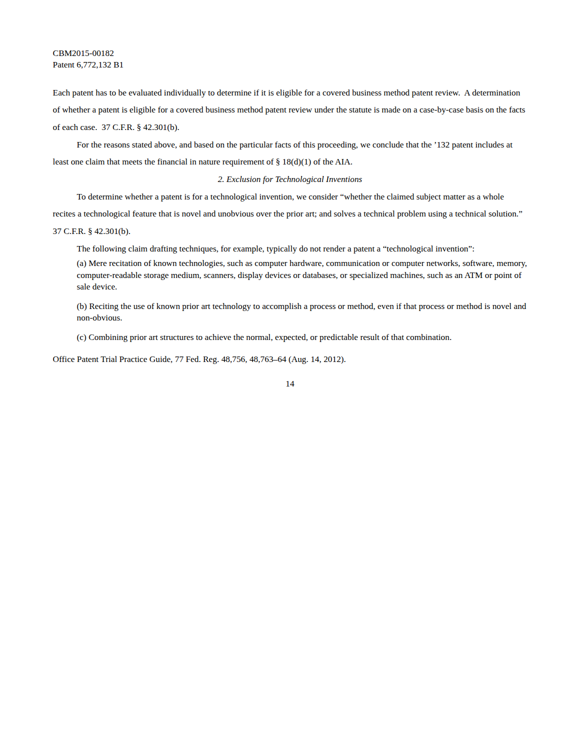CBM2015-00182
Patent 6,772,132 B1
Each patent has to be evaluated individually to determine if it is eligible for a covered business method patent review. A determination of whether a patent is eligible for a covered business method patent review under the statute is made on a case-by-case basis on the facts of each case. 37 C.F.R. § 42.301(b).
For the reasons stated above, and based on the particular facts of this proceeding, we conclude that the ’132 patent includes at least one claim that meets the financial in nature requirement of § 18(d)(1) of the AIA.
2. Exclusion for Technological Inventions
To determine whether a patent is for a technological invention, we consider “whether the claimed subject matter as a whole recites a technological feature that is novel and unobvious over the prior art; and solves a technical problem using a technical solution.” 37 C.F.R. § 42.301(b).
The following claim drafting techniques, for example, typically do not render a patent a “technological invention”:
(a) Mere recitation of known technologies, such as computer hardware, communication or computer networks, software, memory, computer-readable storage medium, scanners, display devices or databases, or specialized machines, such as an ATM or point of sale device.
(b) Reciting the use of known prior art technology to accomplish a process or method, even if that process or method is novel and non-obvious.
(c) Combining prior art structures to achieve the normal, expected, or predictable result of that combination.
Office Patent Trial Practice Guide, 77 Fed. Reg. 48,756, 48,763–64 (Aug. 14, 2012).
14